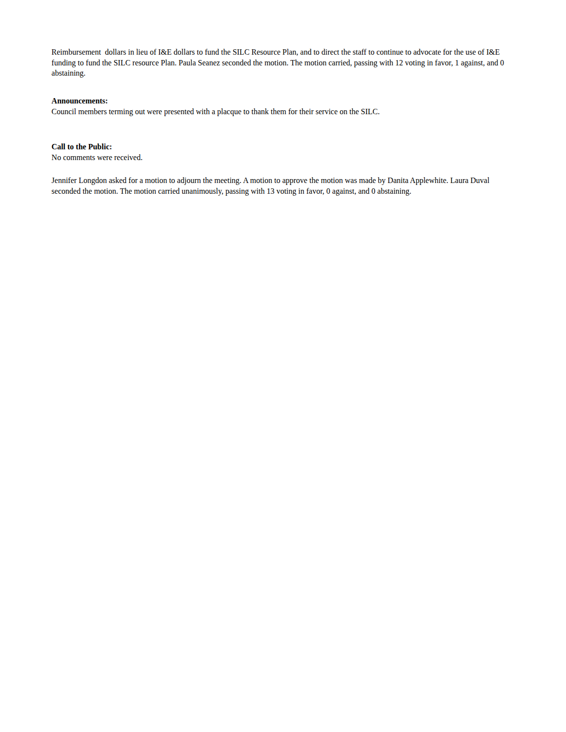Reimbursement dollars in lieu of I&E dollars to fund the SILC Resource Plan, and to direct the staff to continue to advocate for the use of I&E funding to fund the SILC resource Plan. Paula Seanez seconded the motion. The motion carried, passing with 12 voting in favor, 1 against, and 0 abstaining.
Announcements:
Council members terming out were presented with a placque to thank them for their service on the SILC.
Call to the Public:
No comments were received.
Jennifer Longdon asked for a motion to adjourn the meeting. A motion to approve the motion was made by Danita Applewhite. Laura Duval seconded the motion. The motion carried unanimously, passing with 13 voting in favor, 0 against, and 0 abstaining.